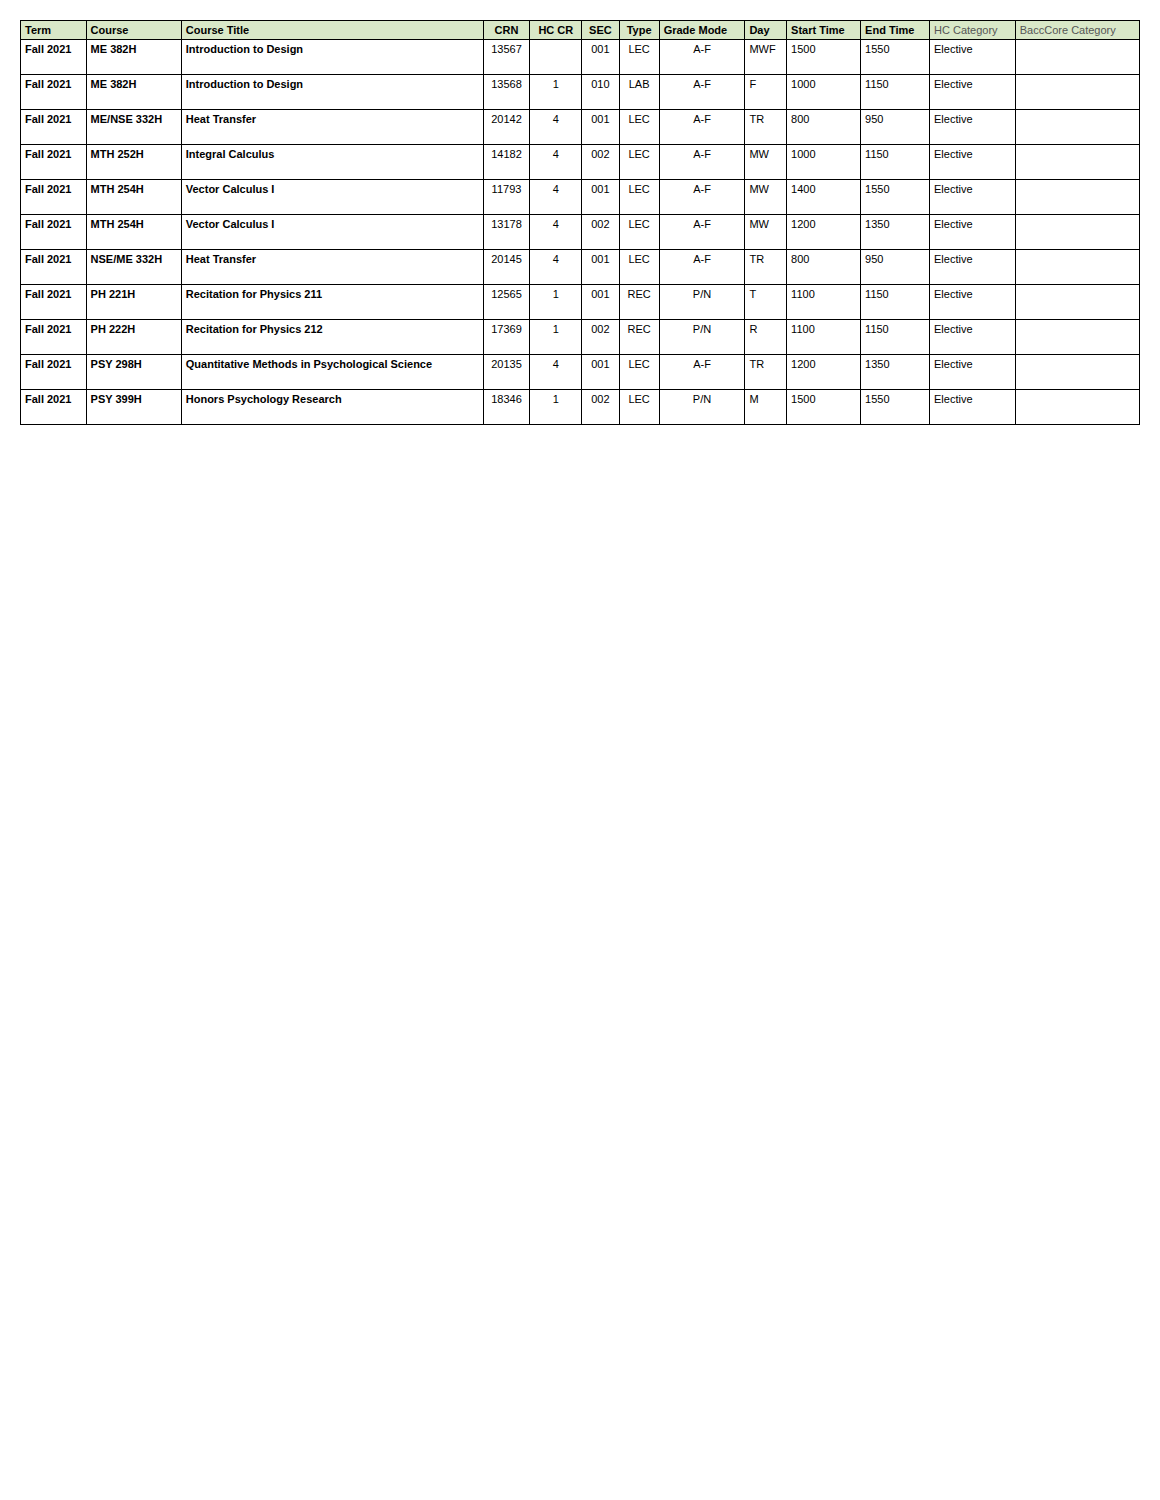| Term | Course | Course Title | CRN | HC CR | SEC | Type | Grade Mode | Day | Start Time | End Time | HC Category | BaccCore Category |
| --- | --- | --- | --- | --- | --- | --- | --- | --- | --- | --- | --- | --- |
| Fall 2021 | ME 382H | Introduction to Design | 13567 | | 001 | LEC | A-F | MWF | 1500 | 1550 | Elective | |
| Fall 2021 | ME 382H | Introduction to Design | 13568 | 1 | 010 | LAB | A-F | F | 1000 | 1150 | Elective | |
| Fall 2021 | ME/NSE 332H | Heat Transfer | 20142 | 4 | 001 | LEC | A-F | TR | 800 | 950 | Elective | |
| Fall 2021 | MTH 252H | Integral Calculus | 14182 | 4 | 002 | LEC | A-F | MW | 1000 | 1150 | Elective | |
| Fall 2021 | MTH 254H | Vector Calculus I | 11793 | 4 | 001 | LEC | A-F | MW | 1400 | 1550 | Elective | |
| Fall 2021 | MTH 254H | Vector Calculus I | 13178 | 4 | 002 | LEC | A-F | MW | 1200 | 1350 | Elective | |
| Fall 2021 | NSE/ME 332H | Heat Transfer | 20145 | 4 | 001 | LEC | A-F | TR | 800 | 950 | Elective | |
| Fall 2021 | PH 221H | Recitation for Physics 211 | 12565 | 1 | 001 | REC | P/N | T | 1100 | 1150 | Elective | |
| Fall 2021 | PH 222H | Recitation for Physics 212 | 17369 | 1 | 002 | REC | P/N | R | 1100 | 1150 | Elective | |
| Fall 2021 | PSY 298H | Quantitative Methods in Psychological Science | 20135 | 4 | 001 | LEC | A-F | TR | 1200 | 1350 | Elective | |
| Fall 2021 | PSY 399H | Honors Psychology Research | 18346 | 1 | 002 | LEC | P/N | M | 1500 | 1550 | Elective | |